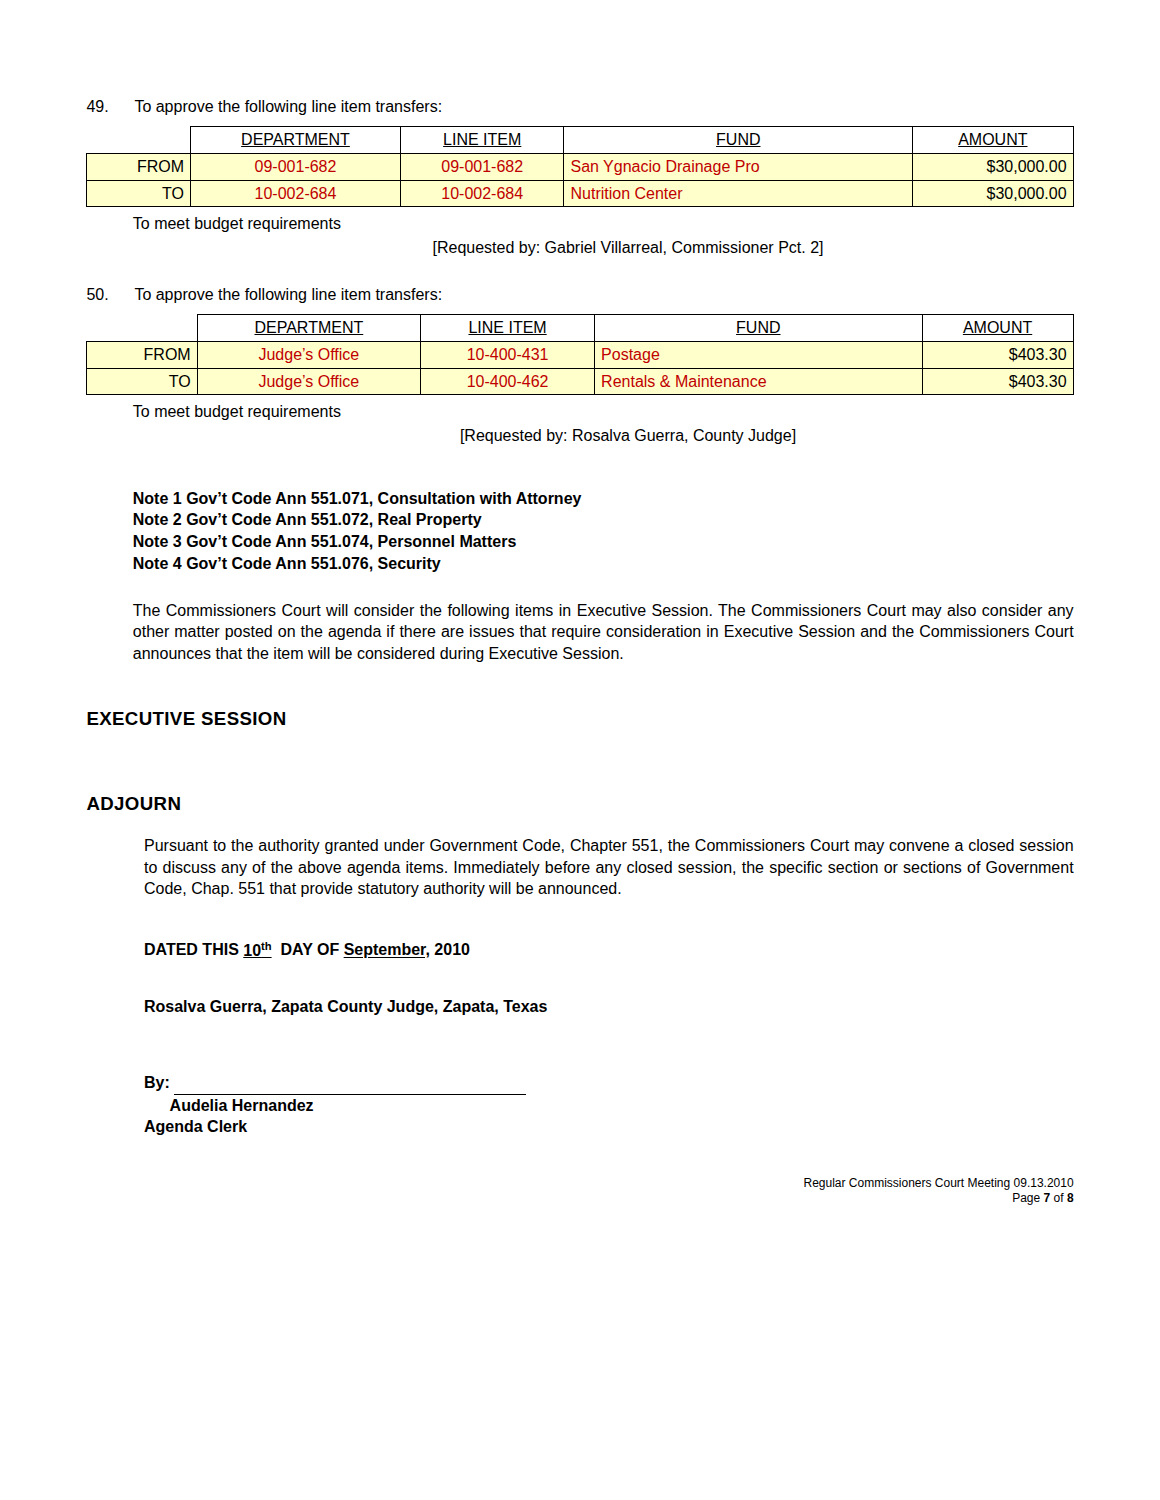49. To approve the following line item transfers:
| | DEPARTMENT | LINE ITEM | FUND | AMOUNT |
| --- | --- | --- | --- | --- |
| FROM | 09-001-682 | 09-001-682 | San Ygnacio Drainage Pro | $30,000.00 |
| TO | 10-002-684 | 10-002-684 | Nutrition Center | $30,000.00 |
To meet budget requirements
[Requested by: Gabriel Villarreal, Commissioner Pct. 2]
50. To approve the following line item transfers:
| | DEPARTMENT | LINE ITEM | FUND | AMOUNT |
| --- | --- | --- | --- | --- |
| FROM | Judge’s Office | 10-400-431 | Postage | $403.30 |
| TO | Judge’s Office | 10-400-462 | Rentals & Maintenance | $403.30 |
To meet budget requirements
[Requested by: Rosalva Guerra, County Judge]
Note 1 Gov’t Code Ann 551.071, Consultation with Attorney
Note 2 Gov’t Code Ann 551.072, Real Property
Note 3 Gov’t Code Ann 551.074, Personnel Matters
Note 4 Gov’t Code Ann 551.076, Security
The Commissioners Court will consider the following items in Executive Session. The Commissioners Court may also consider any other matter posted on the agenda if there are issues that require consideration in Executive Session and the Commissioners Court announces that the item will be considered during Executive Session.
EXECUTIVE SESSION
ADJOURN
Pursuant to the authority granted under Government Code, Chapter 551, the Commissioners Court may convene a closed session to discuss any of the above agenda items. Immediately before any closed session, the specific section or sections of Government Code, Chap. 551 that provide statutory authority will be announced.
DATED THIS 10th DAY OF September, 2010
Rosalva Guerra, Zapata County Judge, Zapata, Texas
By:
Audelia Hernandez
Agenda Clerk
Regular Commissioners Court Meeting 09.13.2010
Page 7 of 8